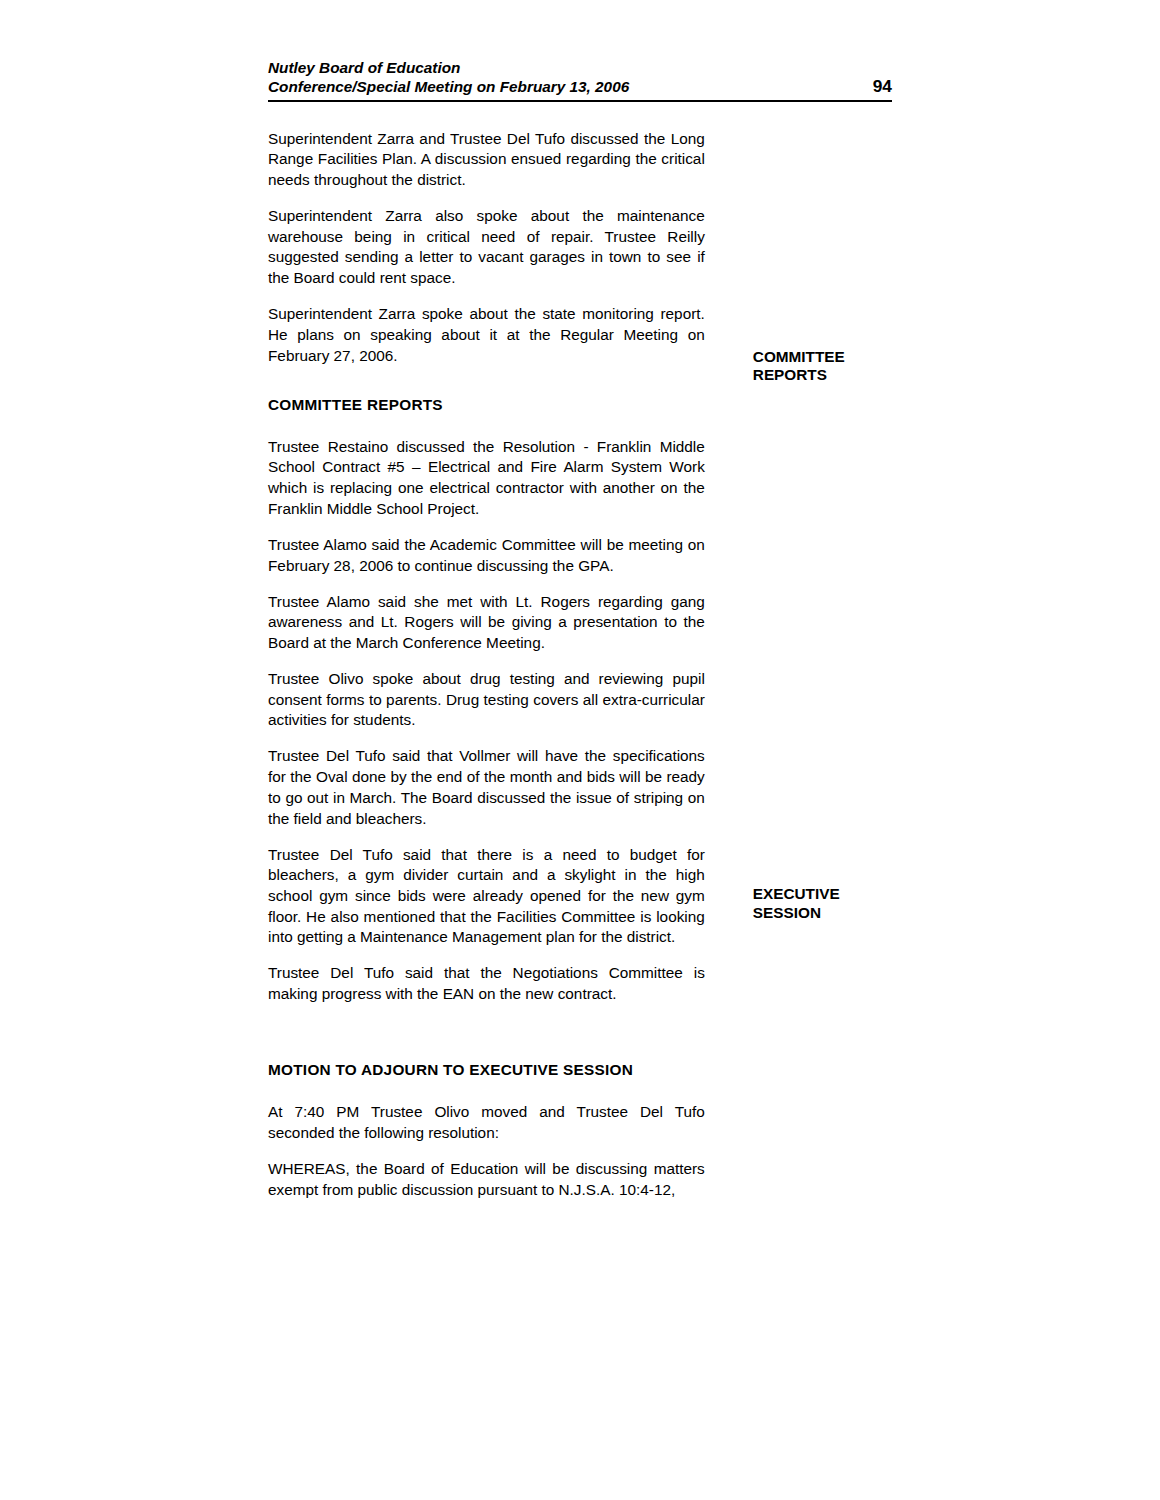94
Nutley Board of Education
Conference/Special Meeting on February 13, 2006
Committee
Reports
Executive
Session
Superintendent Zarra and Trustee Del Tufo discussed the Long Range Facilities Plan. A discussion ensued regarding the critical needs throughout the district.
Superintendent Zarra also spoke about the maintenance warehouse being in critical need of repair. Trustee Reilly suggested sending a letter to vacant garages in town to see if the Board could rent space.
Superintendent Zarra spoke about the state monitoring report. He plans on speaking about it at the Regular Meeting on February 27, 2006.
Committee Reports
Trustee Restaino discussed the Resolution - Franklin Middle School Contract #5 – Electrical and Fire Alarm System Work which is replacing one electrical contractor with another on the Franklin Middle School Project.
Trustee Alamo said the Academic Committee will be meeting on February 28, 2006 to continue discussing the GPA.
Trustee Alamo said she met with Lt. Rogers regarding gang awareness and Lt. Rogers will be giving a presentation to the Board at the March Conference Meeting.
Trustee Olivo spoke about drug testing and reviewing pupil consent forms to parents. Drug testing covers all extra-curricular activities for students.
Trustee Del Tufo said that Vollmer will have the specifications for the Oval done by the end of the month and bids will be ready to go out in March. The Board discussed the issue of striping on the field and bleachers.
Trustee Del Tufo said that there is a need to budget for bleachers, a gym divider curtain and a skylight in the high school gym since bids were already opened for the new gym floor. He also mentioned that the Facilities Committee is looking into getting a Maintenance Management plan for the district.
Trustee Del Tufo said that the Negotiations Committee is making progress with the EAN on the new contract.
Motion to Adjourn to Executive Session
At 7:40 PM Trustee Olivo moved and Trustee Del Tufo seconded the following resolution:
WHEREAS, the Board of Education will be discussing matters exempt from public discussion pursuant to N.J.S.A. 10:4-12,